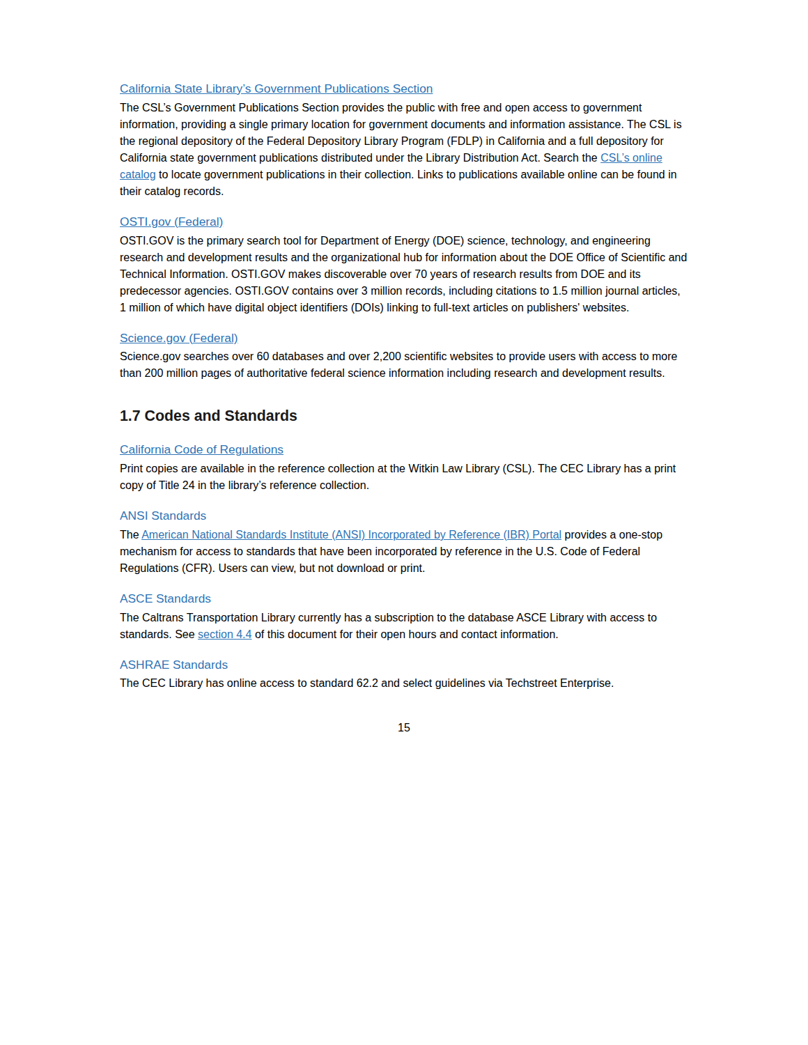California State Library’s Government Publications Section
The CSL’s Government Publications Section provides the public with free and open access to government information, providing a single primary location for government documents and information assistance. The CSL is the regional depository of the Federal Depository Library Program (FDLP) in California and a full depository for California state government publications distributed under the Library Distribution Act. Search the CSL’s online catalog to locate government publications in their collection. Links to publications available online can be found in their catalog records.
OSTI.gov (Federal)
OSTI.GOV is the primary search tool for Department of Energy (DOE) science, technology, and engineering research and development results and the organizational hub for information about the DOE Office of Scientific and Technical Information. OSTI.GOV makes discoverable over 70 years of research results from DOE and its predecessor agencies. OSTI.GOV contains over 3 million records, including citations to 1.5 million journal articles, 1 million of which have digital object identifiers (DOIs) linking to full-text articles on publishers' websites.
Science.gov (Federal)
Science.gov searches over 60 databases and over 2,200 scientific websites to provide users with access to more than 200 million pages of authoritative federal science information including research and development results.
1.7 Codes and Standards
California Code of Regulations
Print copies are available in the reference collection at the Witkin Law Library (CSL). The CEC Library has a print copy of Title 24 in the library’s reference collection.
ANSI Standards
The American National Standards Institute (ANSI) Incorporated by Reference (IBR) Portal provides a one-stop mechanism for access to standards that have been incorporated by reference in the U.S. Code of Federal Regulations (CFR). Users can view, but not download or print.
ASCE Standards
The Caltrans Transportation Library currently has a subscription to the database ASCE Library with access to standards. See section 4.4 of this document for their open hours and contact information.
ASHRAE Standards
The CEC Library has online access to standard 62.2 and select guidelines via Techstreet Enterprise.
15